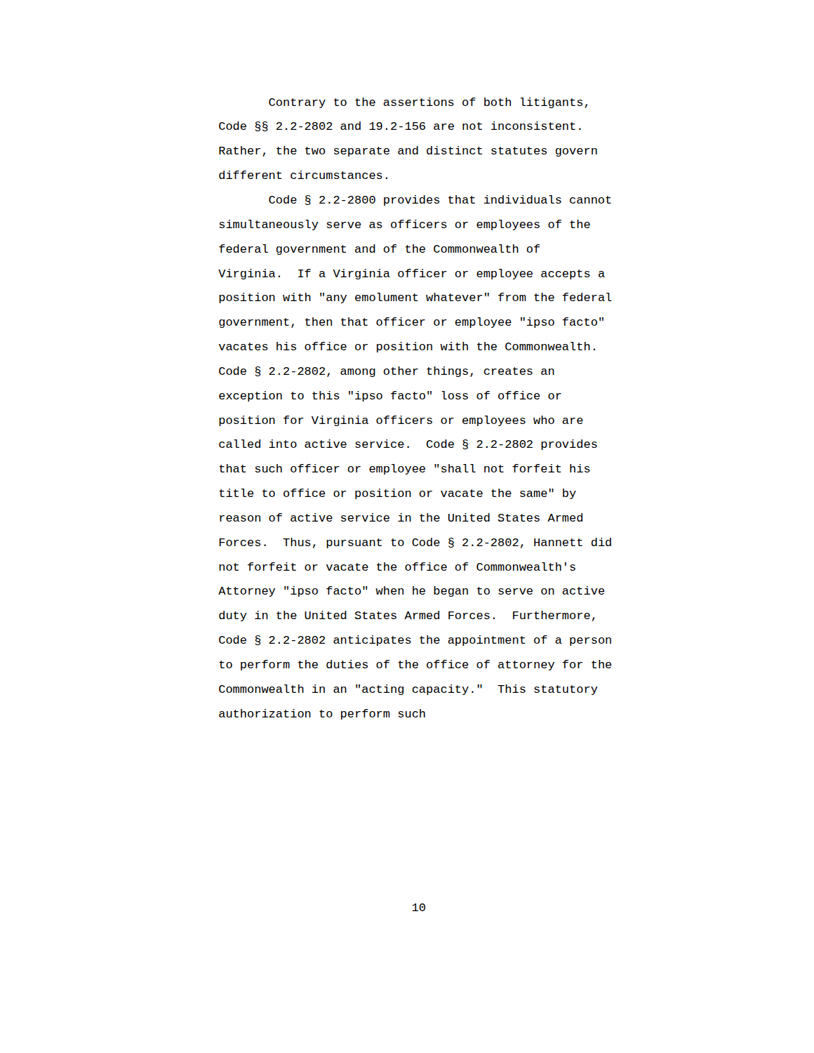Contrary to the assertions of both litigants, Code §§ 2.2-2802 and 19.2-156 are not inconsistent. Rather, the two separate and distinct statutes govern different circumstances.
Code § 2.2-2800 provides that individuals cannot simultaneously serve as officers or employees of the federal government and of the Commonwealth of Virginia. If a Virginia officer or employee accepts a position with "any emolument whatever" from the federal government, then that officer or employee "ipso facto" vacates his office or position with the Commonwealth. Code § 2.2-2802, among other things, creates an exception to this "ipso facto" loss of office or position for Virginia officers or employees who are called into active service. Code § 2.2-2802 provides that such officer or employee "shall not forfeit his title to office or position or vacate the same" by reason of active service in the United States Armed Forces. Thus, pursuant to Code § 2.2-2802, Hannett did not forfeit or vacate the office of Commonwealth's Attorney "ipso facto" when he began to serve on active duty in the United States Armed Forces. Furthermore, Code § 2.2-2802 anticipates the appointment of a person to perform the duties of the office of attorney for the Commonwealth in an "acting capacity." This statutory authorization to perform such
10